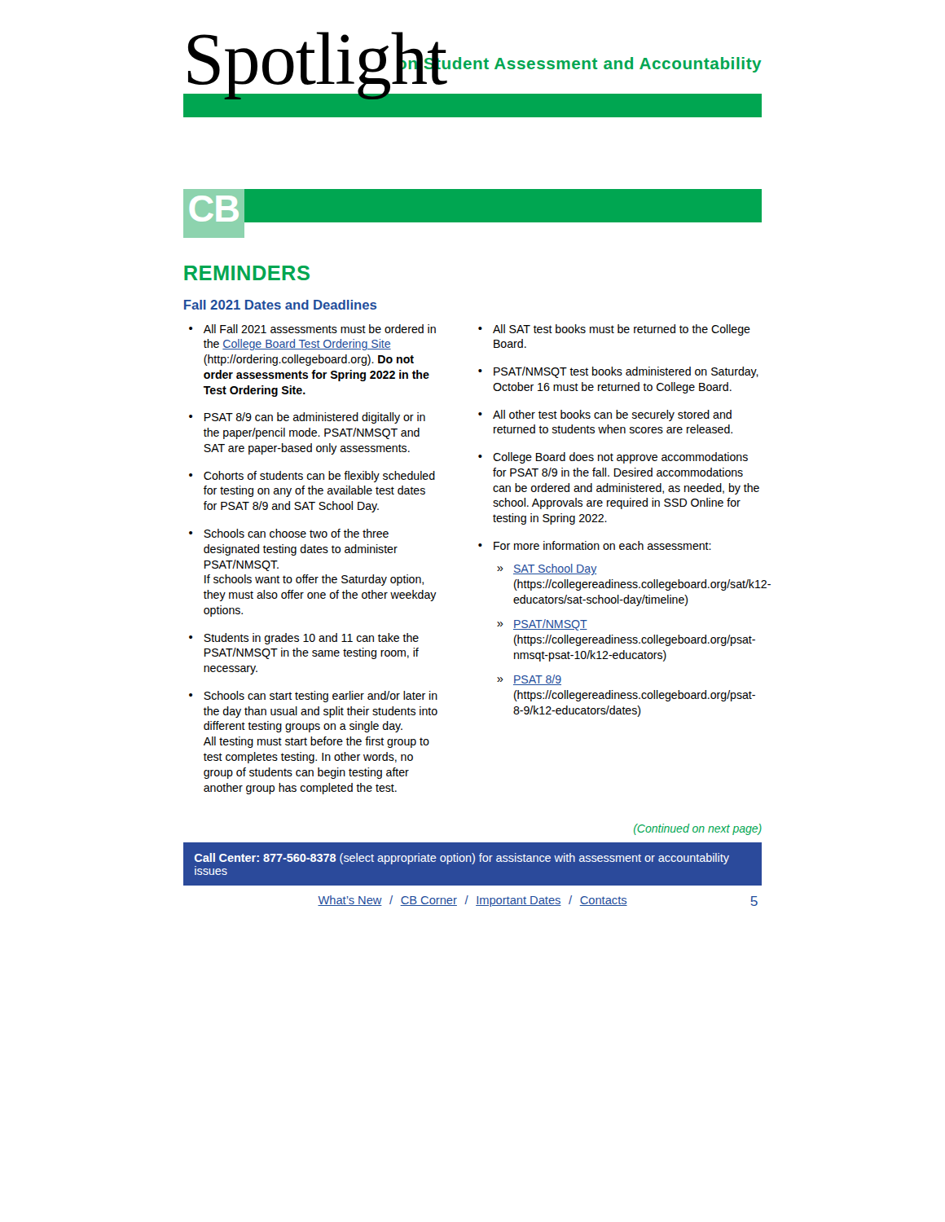Spotlight
on Student Assessment and Accountability
CB
REMINDERS
Fall 2021 Dates and Deadlines
All Fall 2021 assessments must be ordered in the College Board Test Ordering Site (http://ordering.collegeboard.org). Do not order assessments for Spring 2022 in the Test Ordering Site.
PSAT 8/9 can be administered digitally or in the paper/pencil mode. PSAT/NMSQT and SAT are paper-based only assessments.
Cohorts of students can be flexibly scheduled for testing on any of the available test dates for PSAT 8/9 and SAT School Day.
Schools can choose two of the three designated testing dates to administer PSAT/NMSQT.
If schools want to offer the Saturday option, they must also offer one of the other weekday options.
Students in grades 10 and 11 can take the PSAT/NMSQT in the same testing room, if necessary.
Schools can start testing earlier and/or later in the day than usual and split their students into different testing groups on a single day.
All testing must start before the first group to test completes testing. In other words, no group of students can begin testing after another group has completed the test.
All SAT test books must be returned to the College Board.
PSAT/NMSQT test books administered on Saturday, October 16 must be returned to College Board.
All other test books can be securely stored and returned to students when scores are released.
College Board does not approve accommodations for PSAT 8/9 in the fall. Desired accommodations can be ordered and administered, as needed, by the school. Approvals are required in SSD Online for testing in Spring 2022.
For more information on each assessment:
SAT School Day (https://collegereadiness.collegeboard.org/sat/k12-educators/sat-school-day/timeline)
PSAT/NMSQT (https://collegereadiness.collegeboard.org/psat-nmsqt-psat-10/k12-educators)
PSAT 8/9 (https://collegereadiness.collegeboard.org/psat-8-9/k12-educators/dates)
(Continued on next page)
Call Center: 877-560-8378 (select appropriate option) for assistance with assessment or accountability issues
What’s New / CB Corner / Important Dates / Contacts 5